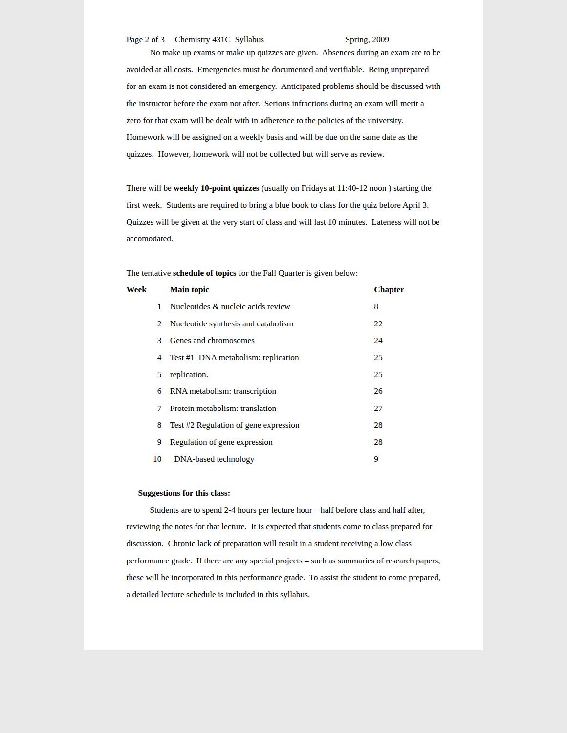Page 2 of 3 Chemistry 431C Syllabus Spring, 2009
No make up exams or make up quizzes are given. Absences during an exam are to be avoided at all costs. Emergencies must be documented and verifiable. Being unprepared for an exam is not considered an emergency. Anticipated problems should be discussed with the instructor before the exam not after. Serious infractions during an exam will merit a zero for that exam will be dealt with in adherence to the policies of the university. Homework will be assigned on a weekly basis and will be due on the same date as the quizzes. However, homework will not be collected but will serve as review.
There will be weekly 10-point quizzes (usually on Fridays at 11:40-12 noon ) starting the first week. Students are required to bring a blue book to class for the quiz before April 3. Quizzes will be given at the very start of class and will last 10 minutes. Lateness will not be accomodated.
The tentative schedule of topics for the Fall Quarter is given below:
| Week | Main topic | Chapter |
| --- | --- | --- |
| 1 | Nucleotides & nucleic acids review | 8 |
| 2 | Nucleotide synthesis and catabolism | 22 |
| 3 | Genes and chromosomes | 24 |
| 4 | Test #1 DNA metabolism: replication | 25 |
| 5 | replication. | 25 |
| 6 | RNA metabolism: transcription | 26 |
| 7 | Protein metabolism: translation | 27 |
| 8 | Test #2 Regulation of gene expression | 28 |
| 9 | Regulation of gene expression | 28 |
| 10 | DNA-based technology | 9 |
Suggestions for this class:
Students are to spend 2-4 hours per lecture hour – half before class and half after, reviewing the notes for that lecture. It is expected that students come to class prepared for discussion. Chronic lack of preparation will result in a student receiving a low class performance grade. If there are any special projects – such as summaries of research papers, these will be incorporated in this performance grade. To assist the student to come prepared, a detailed lecture schedule is included in this syllabus.